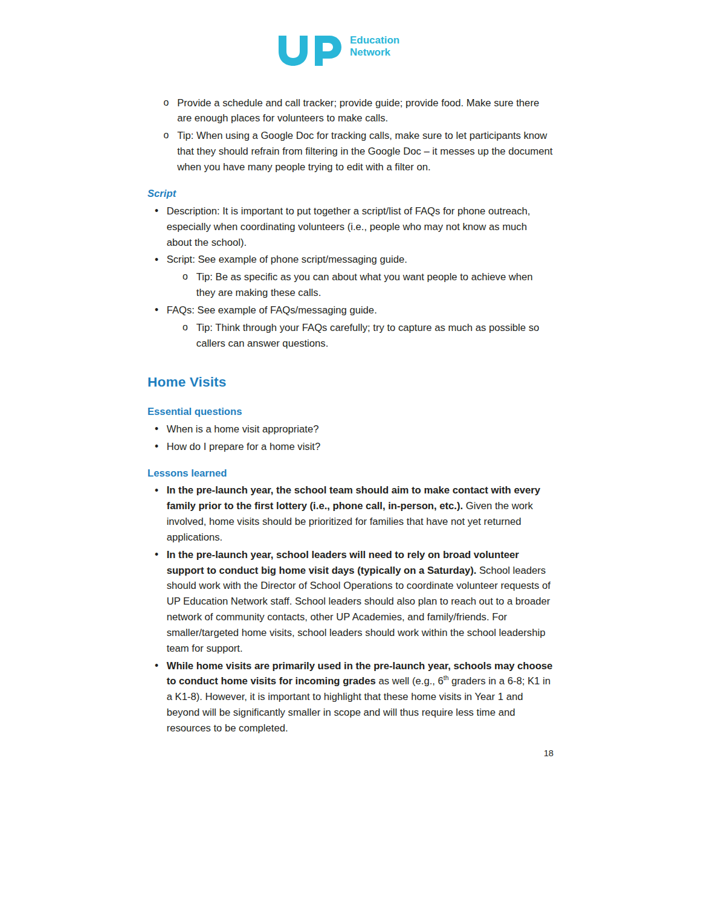Education Network
Provide a schedule and call tracker; provide guide; provide food. Make sure there are enough places for volunteers to make calls.
Tip: When using a Google Doc for tracking calls, make sure to let participants know that they should refrain from filtering in the Google Doc – it messes up the document when you have many people trying to edit with a filter on.
Script
Description: It is important to put together a script/list of FAQs for phone outreach, especially when coordinating volunteers (i.e., people who may not know as much about the school).
Script: See example of phone script/messaging guide.
Tip: Be as specific as you can about what you want people to achieve when they are making these calls.
FAQs: See example of FAQs/messaging guide.
Tip: Think through your FAQs carefully; try to capture as much as possible so callers can answer questions.
Home Visits
Essential questions
When is a home visit appropriate?
How do I prepare for a home visit?
Lessons learned
In the pre-launch year, the school team should aim to make contact with every family prior to the first lottery (i.e., phone call, in-person, etc.). Given the work involved, home visits should be prioritized for families that have not yet returned applications.
In the pre-launch year, school leaders will need to rely on broad volunteer support to conduct big home visit days (typically on a Saturday). School leaders should work with the Director of School Operations to coordinate volunteer requests of UP Education Network staff. School leaders should also plan to reach out to a broader network of community contacts, other UP Academies, and family/friends. For smaller/targeted home visits, school leaders should work within the school leadership team for support.
While home visits are primarily used in the pre-launch year, schools may choose to conduct home visits for incoming grades as well (e.g., 6th graders in a 6-8; K1 in a K1-8). However, it is important to highlight that these home visits in Year 1 and beyond will be significantly smaller in scope and will thus require less time and resources to be completed.
18